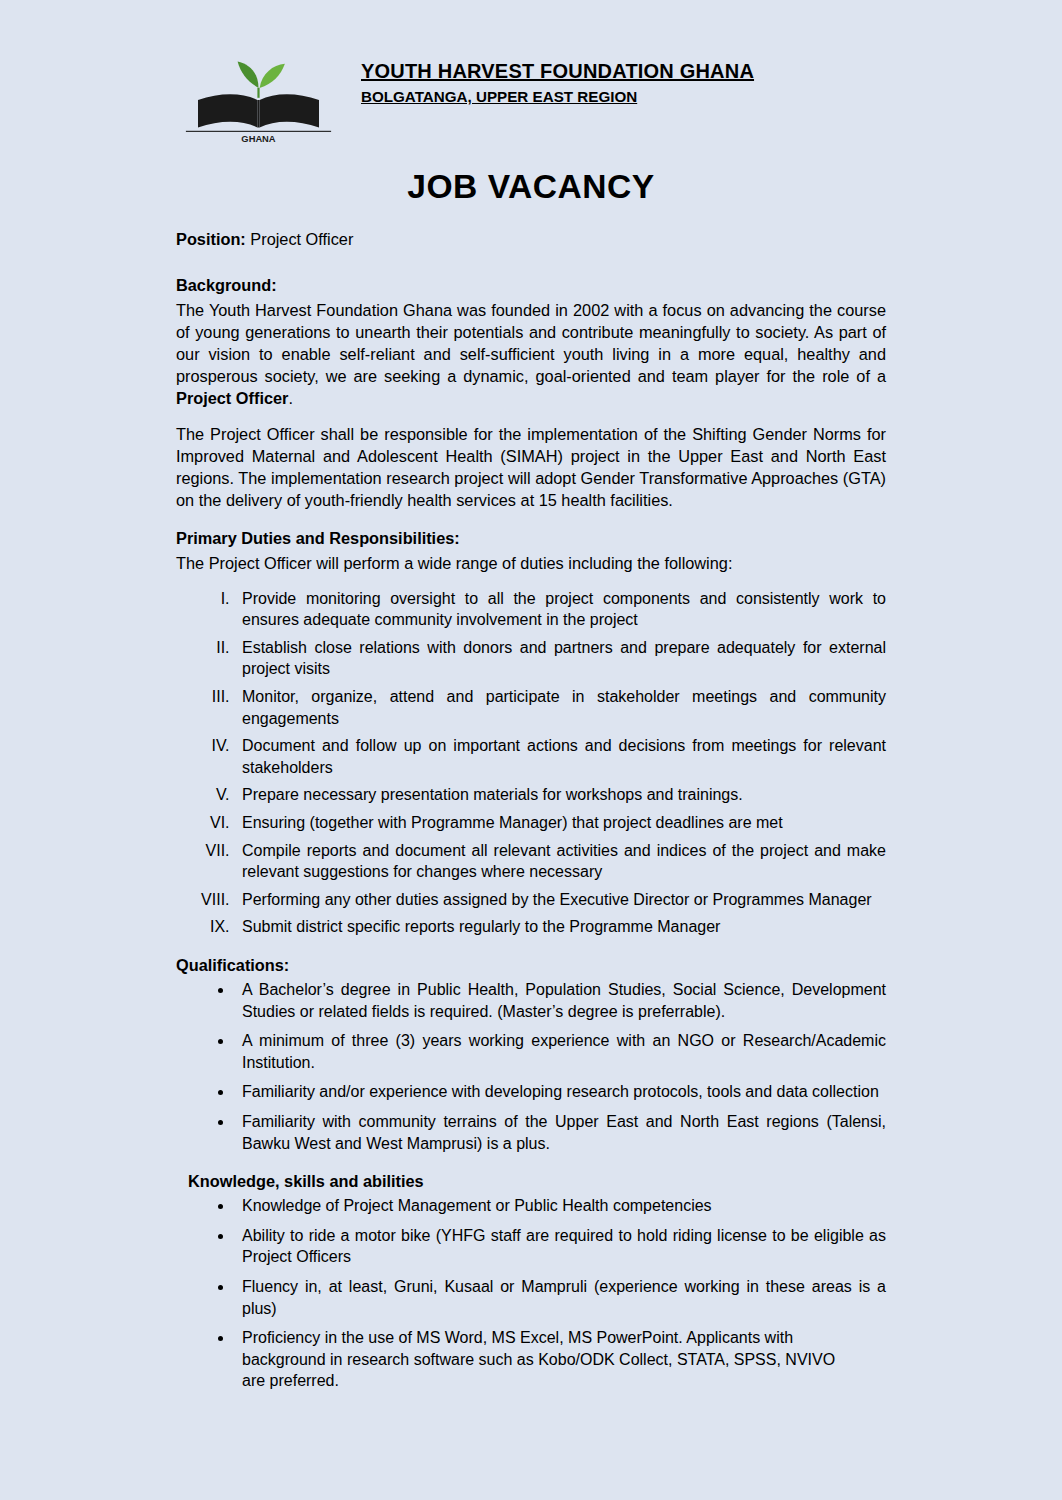Youth Harvest Foundation Ghana logo GHANA
YOUTH HARVEST FOUNDATION GHANA
BOLGATANGA, UPPER EAST REGION
JOB VACANCY
Position: Project Officer
Background:
The Youth Harvest Foundation Ghana was founded in 2002 with a focus on advancing the course of young generations to unearth their potentials and contribute meaningfully to society. As part of our vision to enable self-reliant and self-sufficient youth living in a more equal, healthy and prosperous society, we are seeking a dynamic, goal-oriented and team player for the role of a Project Officer.
The Project Officer shall be responsible for the implementation of the Shifting Gender Norms for Improved Maternal and Adolescent Health (SIMAH) project in the Upper East and North East regions. The implementation research project will adopt Gender Transformative Approaches (GTA) on the delivery of youth-friendly health services at 15 health facilities.
Primary Duties and Responsibilities:
The Project Officer will perform a wide range of duties including the following:
Provide monitoring oversight to all the project components and consistently work to ensures adequate community involvement in the project
Establish close relations with donors and partners and prepare adequately for external project visits
Monitor, organize, attend and participate in stakeholder meetings and community engagements
Document and follow up on important actions and decisions from meetings for relevant stakeholders
Prepare necessary presentation materials for workshops and trainings.
Ensuring (together with Programme Manager) that project deadlines are met
Compile reports and document all relevant activities and indices of the project and make relevant suggestions for changes where necessary
Performing any other duties assigned by the Executive Director or Programmes Manager
Submit district specific reports regularly to the Programme Manager
Qualifications:
A Bachelor’s degree in Public Health, Population Studies, Social Science, Development Studies or related fields is required. (Master’s degree is preferrable).
A minimum of three (3) years working experience with an NGO or Research/Academic Institution.
Familiarity and/or experience with developing research protocols, tools and data collection
Familiarity with community terrains of the Upper East and North East regions (Talensi, Bawku West and West Mamprusi) is a plus.
Knowledge, skills and abilities
Knowledge of Project Management or Public Health competencies
Ability to ride a motor bike (YHFG staff are required to hold riding license to be eligible as Project Officers
Fluency in, at least, Gruni, Kusaal or Mampruli (experience working in these areas is a plus)
Proficiency in the use of MS Word, MS Excel, MS PowerPoint. Applicants with background in research software such as Kobo/ODK Collect, STATA, SPSS, NVIVO are preferred.